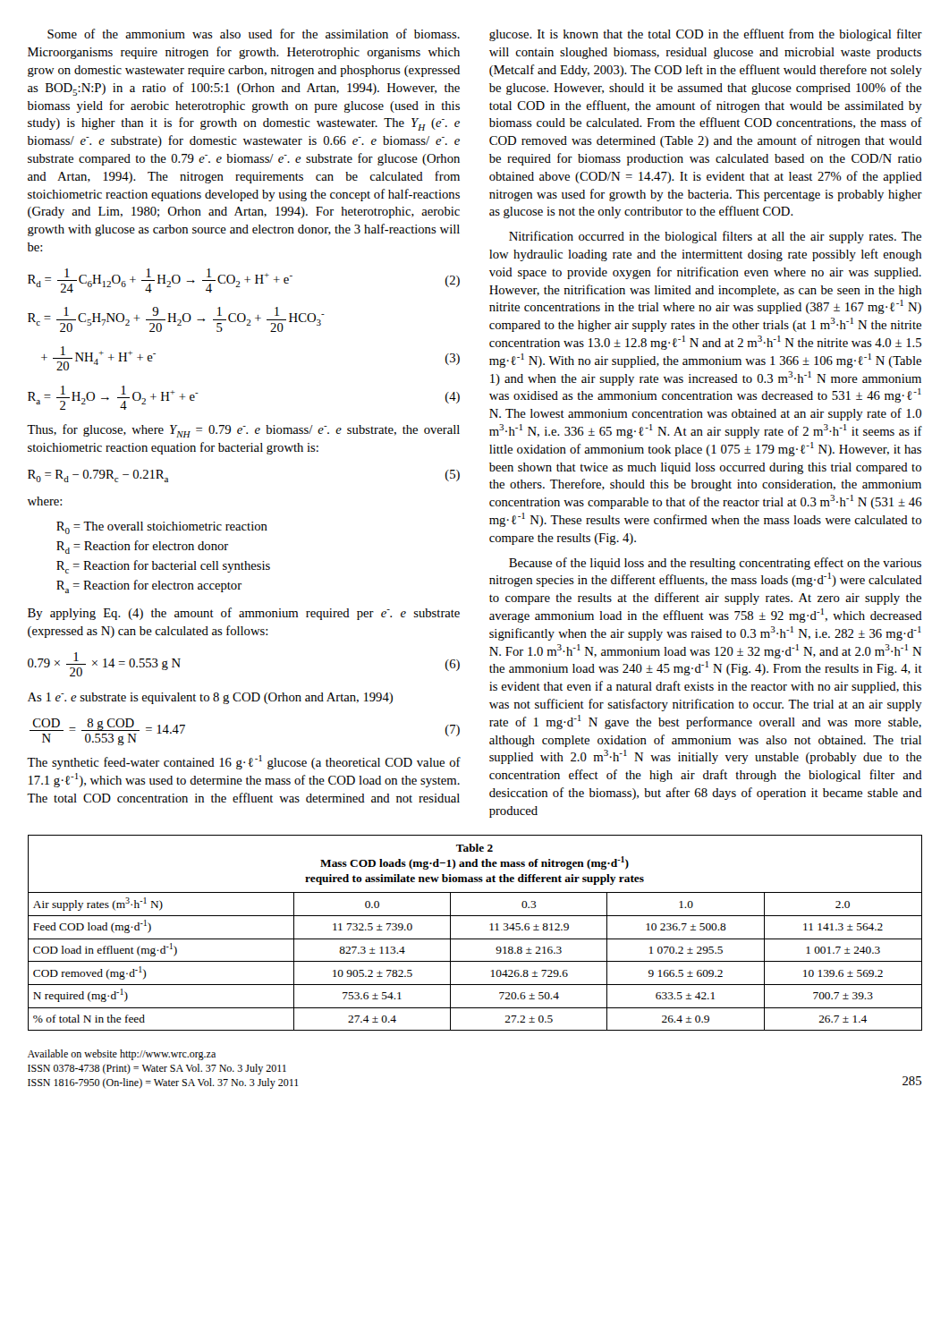Some of the ammonium was also used for the assimilation of biomass. Microorganisms require nitrogen for growth. Heterotrophic organisms which grow on domestic wastewater require carbon, nitrogen and phosphorus (expressed as BOD5:N:P) in a ratio of 100:5:1 (Orhon and Artan, 1994). However, the biomass yield for aerobic heterotrophic growth on pure glucose (used in this study) is higher than it is for growth on domestic wastewater. The YH (e-. e biomass/ e-. e substrate) for domestic wastewater is 0.66 e-. e biomass/ e-. e substrate compared to the 0.79 e-. e biomass/ e-. e substrate for glucose (Orhon and Artan, 1994). The nitrogen requirements can be calculated from stoichiometric reaction equations developed by using the concept of half-reactions (Grady and Lim, 1980; Orhon and Artan, 1994). For heterotrophic, aerobic growth with glucose as carbon source and electron donor, the 3 half-reactions will be:
Rd = 124 C6H12O6 + 14 H2O → 14 CO2 + H+ + e-
(2)
Rc = 120 C5H7NO2 + 920 H2O → 15 CO2 + 120 HCO3-
+ 120 NH4+ + H+ + e-
(3)
Ra = 12 H2O → 14 O2 + H+ + e-
(4)
Thus, for glucose, where YNH = 0.79 e-. e biomass/ e-. e substrate, the overall stoichiometric reaction equation for bacterial growth is:
R0 = Rd − 0.79Rc − 0.21Ra
(5)
where:
R0 = The overall stoichiometric reaction
Rd = Reaction for electron donor
Rc = Reaction for bacterial cell synthesis
Ra = Reaction for electron acceptor
By applying Eq. (4) the amount of ammonium required per e-. e substrate (expressed as N) can be calculated as follows:
0.79 × 120 × 14 = 0.553 g N
(6)
As 1 e-. e substrate is equivalent to 8 g COD (Orhon and Artan, 1994)
COD N = 8 g COD 0.553 g N = 14.47
(7)
The synthetic feed-water contained 16 g·ℓ-1 glucose (a theoretical COD value of 17.1 g·ℓ-1), which was used to determine the mass of the COD load on the system. The total COD concentration in the effluent was determined and not residual glucose. It is known that the total COD in the effluent from the biological filter will contain sloughed biomass, residual glucose and microbial waste products (Metcalf and Eddy, 2003). The COD left in the effluent would therefore not solely be glucose. However, should it be assumed that glucose comprised 100% of the total COD in the effluent, the amount of nitrogen that would be assimilated by biomass could be calculated. From the effluent COD concentrations, the mass of COD removed was determined (Table 2) and the amount of nitrogen that would be required for biomass production was calculated based on the COD/N ratio obtained above (COD/N = 14.47). It is evident that at least 27% of the applied nitrogen was used for growth by the bacteria. This percentage is probably higher as glucose is not the only contributor to the effluent COD.
Nitrification occurred in the biological filters at all the air supply rates. The low hydraulic loading rate and the intermittent dosing rate possibly left enough void space to provide oxygen for nitrification even where no air was supplied. However, the nitrification was limited and incomplete, as can be seen in the high nitrite concentrations in the trial where no air was supplied (387 ± 167 mg·ℓ-1 N) compared to the higher air supply rates in the other trials (at 1 m3·h-1 N the nitrite concentration was 13.0 ± 12.8 mg·ℓ-1 N and at 2 m3·h-1 N the nitrite was 4.0 ± 1.5 mg·ℓ-1 N). With no air supplied, the ammonium was 1 366 ± 106 mg·ℓ-1 N (Table 1) and when the air supply rate was increased to 0.3 m3·h-1 N more ammonium was oxidised as the ammonium concentration was decreased to 531 ± 46 mg·ℓ-1 N. The lowest ammonium concentration was obtained at an air supply rate of 1.0 m3·h-1 N, i.e. 336 ± 65 mg·ℓ-1 N. At an air supply rate of 2 m3·h-1 it seems as if little oxidation of ammonium took place (1 075 ± 179 mg·ℓ-1 N). However, it has been shown that twice as much liquid loss occurred during this trial compared to the others. Therefore, should this be brought into consideration, the ammonium concentration was comparable to that of the reactor trial at 0.3 m3·h-1 N (531 ± 46 mg·ℓ-1 N). These results were confirmed when the mass loads were calculated to compare the results (Fig. 4).
Because of the liquid loss and the resulting concentrating effect on the various nitrogen species in the different effluents, the mass loads (mg·d-1) were calculated to compare the results at the different air supply rates. At zero air supply the average ammonium load in the effluent was 758 ± 92 mg·d-1, which decreased significantly when the air supply was raised to 0.3 m3·h-1 N, i.e. 282 ± 36 mg·d-1 N. For 1.0 m3·h-1 N, ammonium load was 120 ± 32 mg·d-1 N, and at 2.0 m3·h-1 N the ammonium load was 240 ± 45 mg·d-1 N (Fig. 4). From the results in Fig. 4, it is evident that even if a natural draft exists in the reactor with no air supplied, this was not sufficient for satisfactory nitrification to occur. The trial at an air supply rate of 1 mg·d-1 N gave the best performance overall and was more stable, although complete oxidation of ammonium was also not obtained. The trial supplied with 2.0 m3·h-1 N was initially very unstable (probably due to the concentration effect of the high air draft through the biological filter and desiccation of the biomass), but after 68 days of operation it became stable and produced
Table 2 Mass COD loads (mg·d−1) and the mass of nitrogen (mg·d -1 ) required to assimilate new biomass at the different air supply rates
| Air supply rates (m 3 ·h -1 N) | 0.0 | 0.3 | 1.0 | 2.0 |
| --- | --- | --- | --- | --- |
| Feed COD load (mg·d -1 ) | 11 732.5 ± 739.0 | 11 345.6 ± 812.9 | 10 236.7 ± 500.8 | 11 141.3 ± 564.2 |
| COD load in effluent (mg·d -1 ) | 827.3 ± 113.4 | 918.8 ± 216.3 | 1 070.2 ± 295.5 | 1 001.7 ± 240.3 |
| COD removed (mg·d -1 ) | 10 905.2 ± 782.5 | 10426.8 ± 729.6 | 9 166.5 ± 609.2 | 10 139.6 ± 569.2 |
| N required (mg·d -1 ) | 753.6 ± 54.1 | 720.6 ± 50.4 | 633.5 ± 42.1 | 700.7 ± 39.3 |
| % of total N in the feed | 27.4 ± 0.4 | 27.2 ± 0.5 | 26.4 ± 0.9 | 26.7 ± 1.4 |
Available on website http://www.wrc.org.za
ISSN 0378-4738 (Print) = Water SA Vol. 37 No. 3 July 2011
ISSN 1816-7950 (On-line) = Water SA Vol. 37 No. 3 July 2011 285